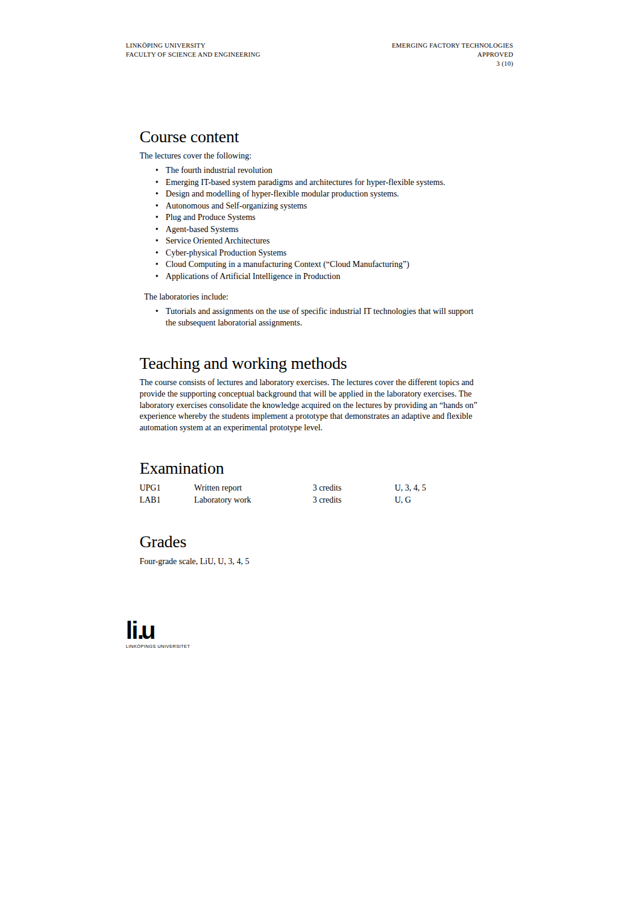Linköping University
Faculty of Science and Engineering
Emerging Factory Technologies
Approved
3 (10)
Course content
The lectures cover the following:
The fourth industrial revolution
Emerging IT-based system paradigms and architectures for hyper-flexible systems.
Design and modelling of hyper-flexible modular production systems.
Autonomous and Self-organizing systems
Plug and Produce Systems
Agent-based Systems
Service Oriented Architectures
Cyber-physical Production Systems
Cloud Computing in a manufacturing Context (“Cloud Manufacturing”)
Applications of Artificial Intelligence in Production
The laboratories include:
Tutorials and assignments on the use of specific industrial IT technologies that will support the subsequent laboratorial assignments.
Teaching and working methods
The course consists of lectures and laboratory exercises. The lectures cover the different topics and provide the supporting conceptual background that will be applied in the laboratory exercises. The laboratory exercises consolidate the knowledge acquired on the lectures by providing an “hands on” experience whereby the students implement a prototype that demonstrates an adaptive and flexible automation system at an experimental prototype level.
Examination
| UPG1 | Written report | 3 credits | U, 3, 4, 5 |
| LAB1 | Laboratory work | 3 credits | U, G |
Grades
Four-grade scale, LiU, U, 3, 4, 5
li. u
Linköpings universitet